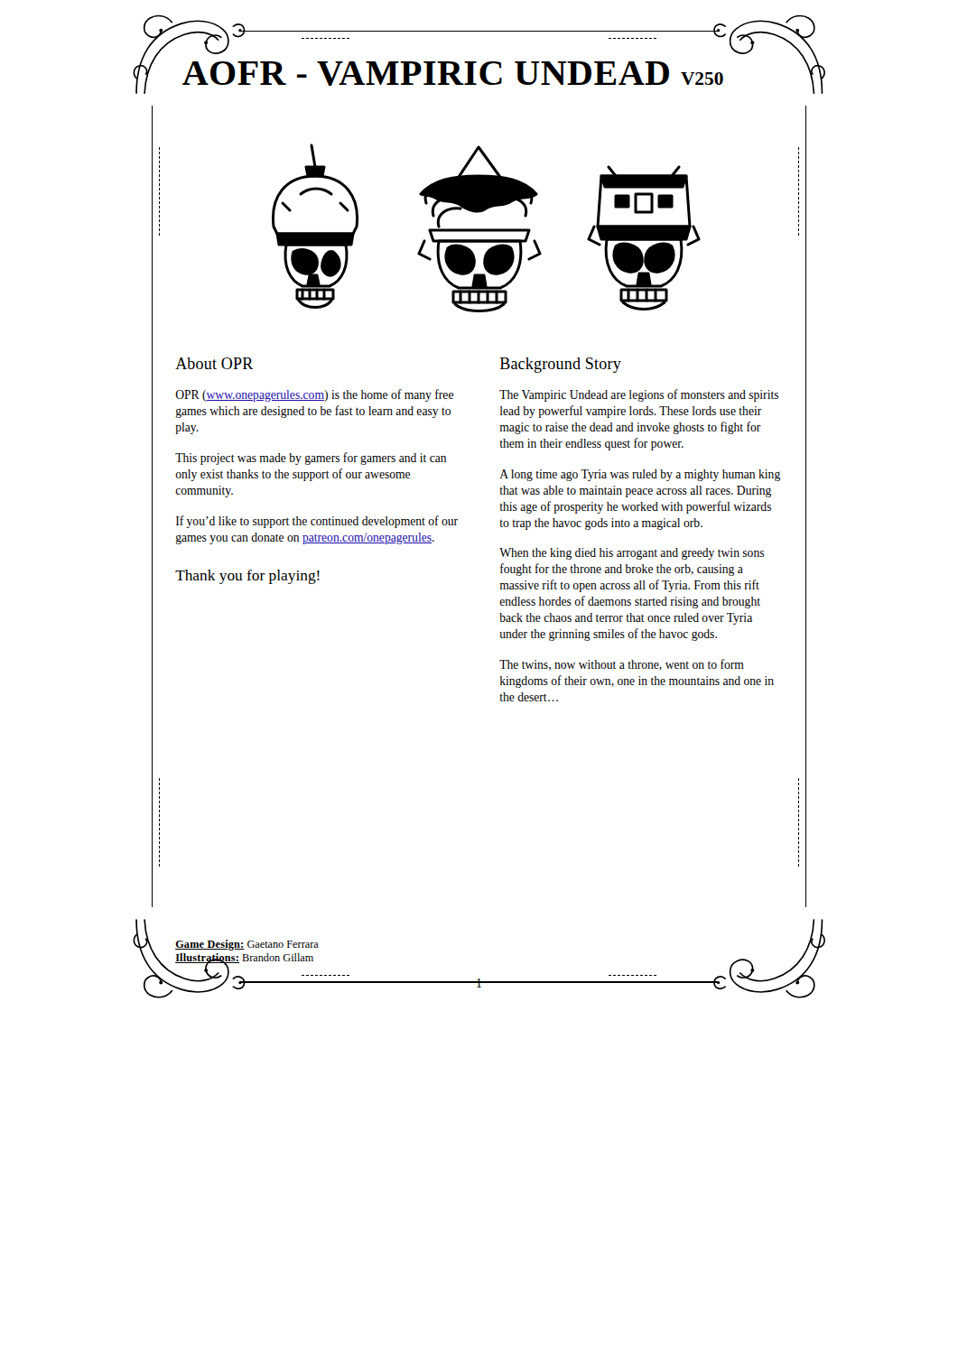AOFR - Vampiric Undead v250
About OPR
OPR (www.onepagerules.com) is the home of many free games which are designed to be fast to learn and easy to play.
This project was made by gamers for gamers and it can only exist thanks to the support of our awesome community.
If you’d like to support the continued development of our games you can donate on patreon.com/onepagerules.
Thank you for playing!
Background Story
The Vampiric Undead are legions of monsters and spirits lead by powerful vampire lords. These lords use their magic to raise the dead and invoke ghosts to fight for them in their endless quest for power.
A long time ago Tyria was ruled by a mighty human king that was able to maintain peace across all races. During this age of prosperity he worked with powerful wizards to trap the havoc gods into a magical orb.
When the king died his arrogant and greedy twin sons fought for the throne and broke the orb, causing a massive rift to open across all of Tyria. From this rift endless hordes of daemons started rising and brought back the chaos and terror that once ruled over Tyria under the grinning smiles of the havoc gods.
The twins, now without a throne, went on to form kingdoms of their own, one in the mountains and one in the desert…
Game Design: Gaetano Ferrara
Illustrations: Brandon Gillam
1